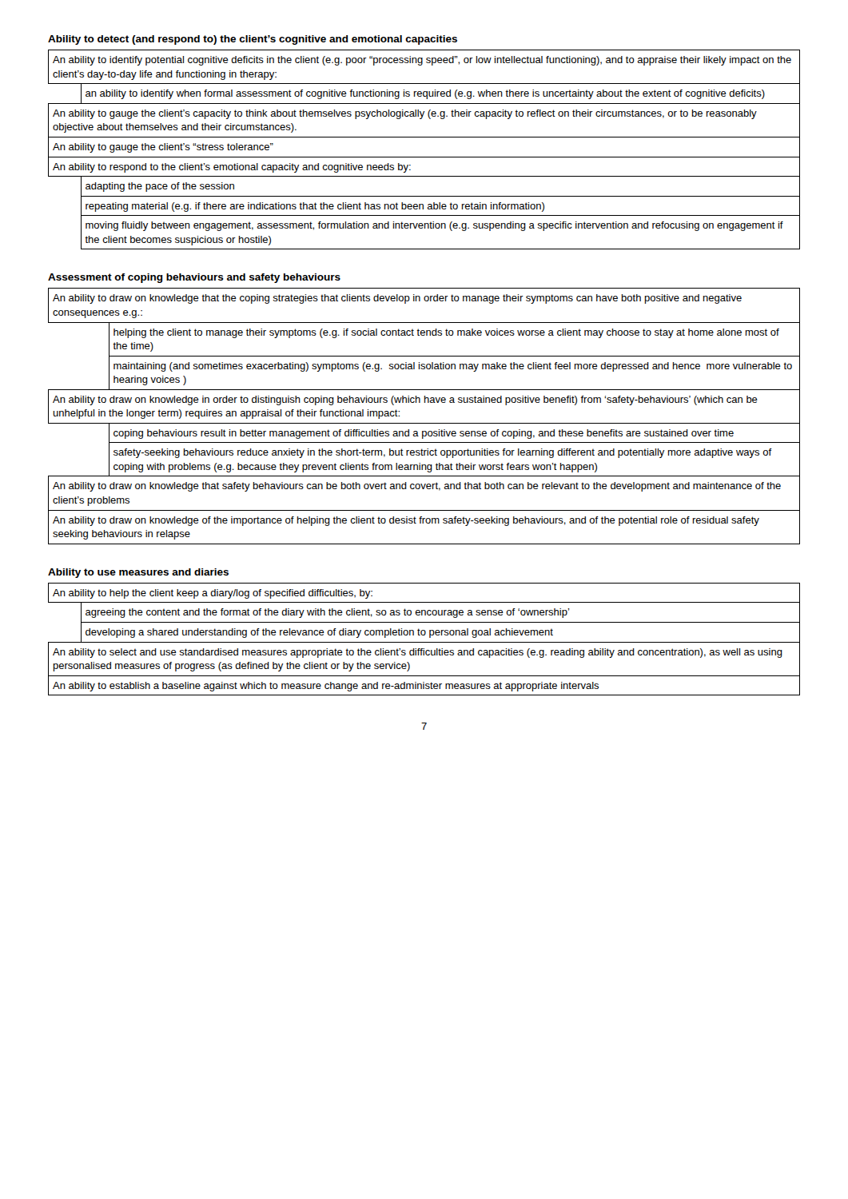Ability to detect (and respond to) the client’s cognitive and emotional capacities
| An ability to identify potential cognitive deficits in the client (e.g. poor “processing speed”, or low intellectual functioning), and to appraise their likely impact on the client’s day-to-day life and functioning in therapy: |
| | an ability to identify when formal assessment of cognitive functioning is required (e.g. when there is uncertainty about the extent of cognitive deficits) |
| An ability to gauge the client’s capacity to think about themselves psychologically (e.g. their capacity to reflect on their circumstances, or to be reasonably objective about themselves and their circumstances). |
| An ability to gauge the client’s “stress tolerance” |
| An ability to respond to the client’s emotional capacity and cognitive needs by: |
| | adapting the pace of the session |
| | repeating material (e.g. if there are indications that the client has not been able to retain information) |
| | moving fluidly between engagement, assessment, formulation and intervention (e.g. suspending a specific intervention and refocusing on engagement if the client becomes suspicious or hostile) |
Assessment of coping behaviours and safety behaviours
| An ability to draw on knowledge that the coping strategies that clients develop in order to manage their symptoms can have both positive and negative consequences e.g.: |
| | helping the client to manage their symptoms (e.g. if social contact tends to make voices worse a client may choose to stay at home alone most of the time) |
| | maintaining (and sometimes exacerbating) symptoms (e.g. social isolation may make the client feel more depressed and hence more vulnerable to hearing voices ) |
| An ability to draw on knowledge in order to distinguish coping behaviours (which have a sustained positive benefit) from ‘safety-behaviours’ (which can be unhelpful in the longer term) requires an appraisal of their functional impact: |
| | coping behaviours result in better management of difficulties and a positive sense of coping, and these benefits are sustained over time |
| | safety-seeking behaviours reduce anxiety in the short-term, but restrict opportunities for learning different and potentially more adaptive ways of coping with problems (e.g. because they prevent clients from learning that their worst fears won’t happen) |
| An ability to draw on knowledge that safety behaviours can be both overt and covert, and that both can be relevant to the development and maintenance of the client’s problems |
| An ability to draw on knowledge of the importance of helping the client to desist from safety-seeking behaviours, and of the potential role of residual safety seeking behaviours in relapse |
Ability to use measures and diaries
| An ability to help the client keep a diary/log of specified difficulties, by: |
| | agreeing the content and the format of the diary with the client, so as to encourage a sense of ‘ownership’ |
| | developing a shared understanding of the relevance of diary completion to personal goal achievement |
| An ability to select and use standardised measures appropriate to the client’s difficulties and capacities (e.g. reading ability and concentration), as well as using personalised measures of progress (as defined by the client or by the service) |
| An ability to establish a baseline against which to measure change and re-administer measures at appropriate intervals |
7